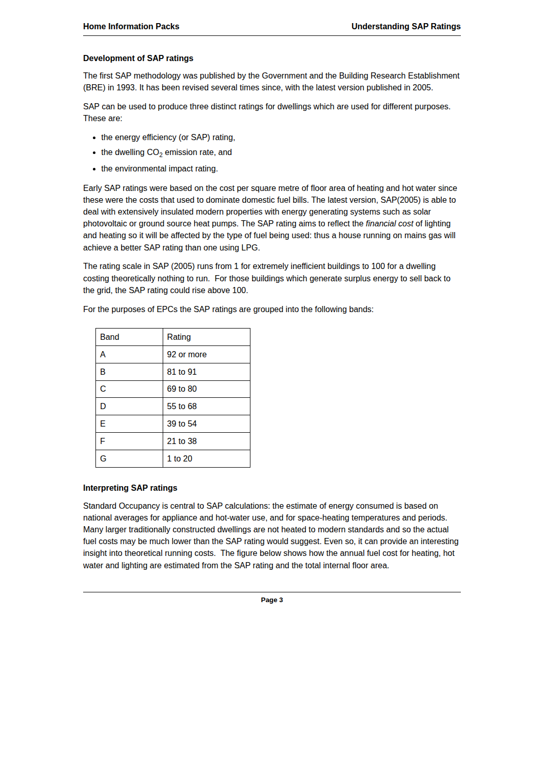Home Information Packs Understanding SAP Ratings
Development of SAP ratings
The first SAP methodology was published by the Government and the Building Research Establishment (BRE) in 1993. It has been revised several times since, with the latest version published in 2005.
SAP can be used to produce three distinct ratings for dwellings which are used for different purposes. These are:
the energy efficiency (or SAP) rating,
the dwelling CO2 emission rate, and
the environmental impact rating.
Early SAP ratings were based on the cost per square metre of floor area of heating and hot water since these were the costs that used to dominate domestic fuel bills. The latest version, SAP(2005) is able to deal with extensively insulated modern properties with energy generating systems such as solar photovoltaic or ground source heat pumps. The SAP rating aims to reflect the financial cost of lighting and heating so it will be affected by the type of fuel being used: thus a house running on mains gas will achieve a better SAP rating than one using LPG.
The rating scale in SAP (2005) runs from 1 for extremely inefficient buildings to 100 for a dwelling costing theoretically nothing to run. For those buildings which generate surplus energy to sell back to the grid, the SAP rating could rise above 100.
For the purposes of EPCs the SAP ratings are grouped into the following bands:
| Band | Rating |
| A | 92 or more |
| B | 81 to 91 |
| C | 69 to 80 |
| D | 55 to 68 |
| E | 39 to 54 |
| F | 21 to 38 |
| G | 1 to 20 |
Interpreting SAP ratings
Standard Occupancy is central to SAP calculations: the estimate of energy consumed is based on national averages for appliance and hot-water use, and for space-heating temperatures and periods. Many larger traditionally constructed dwellings are not heated to modern standards and so the actual fuel costs may be much lower than the SAP rating would suggest. Even so, it can provide an interesting insight into theoretical running costs. The figure below shows how the annual fuel cost for heating, hot water and lighting are estimated from the SAP rating and the total internal floor area.
Page 3